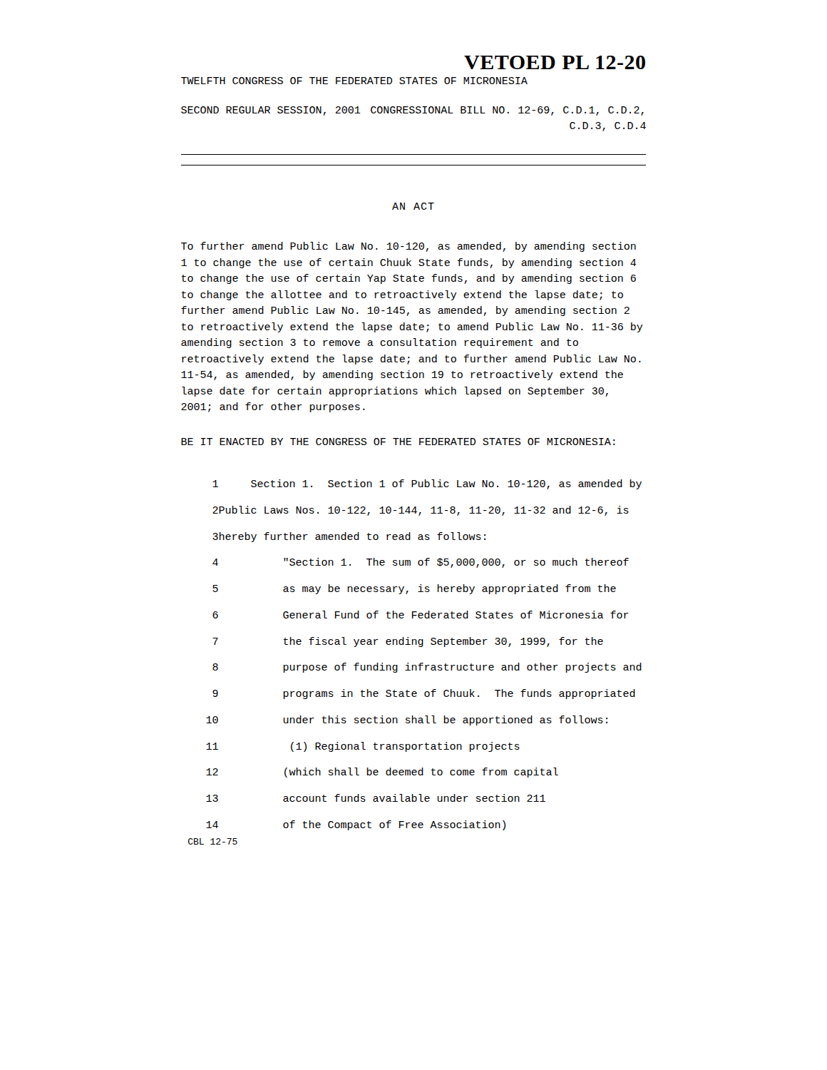VETOED PL 12-20
TWELFTH CONGRESS OF THE FEDERATED STATES OF MICRONESIA
SECOND REGULAR SESSION, 2001
CONGRESSIONAL BILL NO. 12-69, C.D.1, C.D.2, C.D.3, C.D.4
AN ACT
To further amend Public Law No. 10-120, as amended, by amending section 1 to change the use of certain Chuuk State funds, by amending section 4 to change the use of certain Yap State funds, and by amending section 6 to change the allottee and to retroactively extend the lapse date; to further amend Public Law No. 10-145, as amended, by amending section 2 to retroactively extend the lapse date; to amend Public Law No. 11-36 by amending section 3 to remove a consultation requirement and to retroactively extend the lapse date; and to further amend Public Law No. 11-54, as amended, by amending section 19 to retroactively extend the lapse date for certain appropriations which lapsed on September 30, 2001; and for other purposes.
BE IT ENACTED BY THE CONGRESS OF THE FEDERATED STATES OF MICRONESIA:
| 1 | Section 1. Section 1 of Public Law No. 10-120, as amended by |
| 2 | Public Laws Nos. 10-122, 10-144, 11-8, 11-20, 11-32 and 12-6, is |
| 3 | hereby further amended to read as follows: |
| 4 | "Section 1. The sum of $5,000,000, or so much thereof |
| 5 | as may be necessary, is hereby appropriated from the |
| 6 | General Fund of the Federated States of Micronesia for |
| 7 | the fiscal year ending September 30, 1999, for the |
| 8 | purpose of funding infrastructure and other projects and |
| 9 | programs in the State of Chuuk. The funds appropriated |
| 10 | under this section shall be apportioned as follows: |
| 11 | (1) Regional transportation projects |
| 12 | (which shall be deemed to come from capital |
| 13 | account funds available under section 211 |
| 14 | of the Compact of Free Association) |
CBL 12-75